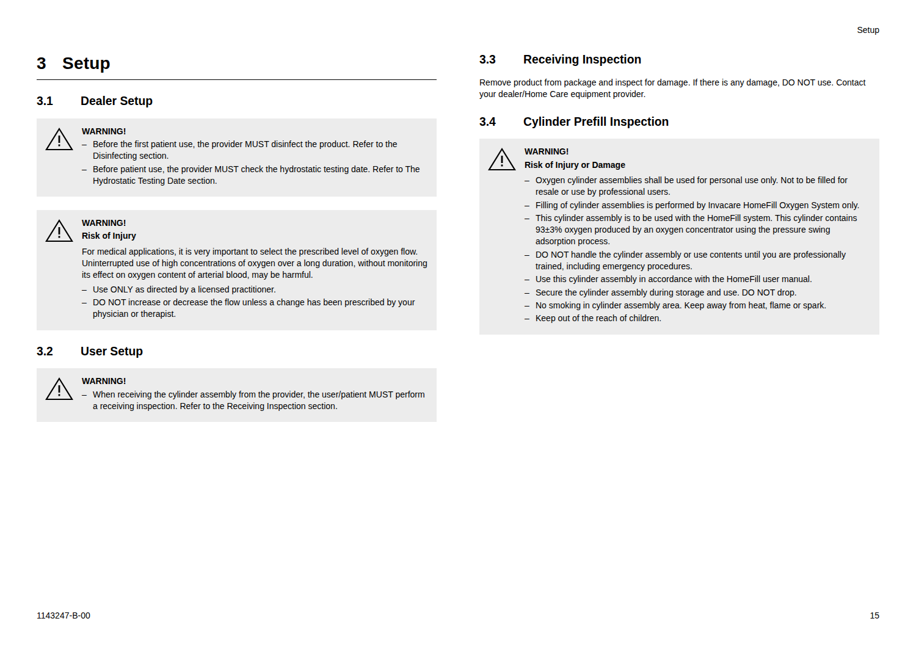Setup
3 Setup
3.1 Dealer Setup
WARNING!
Before the first patient use, the provider MUST disinfect the product. Refer to the Disinfecting section.
Before patient use, the provider MUST check the hydrostatic testing date. Refer to The Hydrostatic Testing Date section.
WARNING!
Risk of Injury
For medical applications, it is very important to select the prescribed level of oxygen flow. Uninterrupted use of high concentrations of oxygen over a long duration, without monitoring its effect on oxygen content of arterial blood, may be harmful.
Use ONLY as directed by a licensed practitioner.
DO NOT increase or decrease the flow unless a change has been prescribed by your physician or therapist.
3.2 User Setup
WARNING!
When receiving the cylinder assembly from the provider, the user/patient MUST perform a receiving inspection. Refer to the Receiving Inspection section.
3.3 Receiving Inspection
Remove product from package and inspect for damage. If there is any damage, DO NOT use. Contact your dealer/Home Care equipment provider.
3.4 Cylinder Prefill Inspection
WARNING!
Risk of Injury or Damage
Oxygen cylinder assemblies shall be used for personal use only. Not to be filled for resale or use by professional users.
Filling of cylinder assemblies is performed by Invacare HomeFill Oxygen System only.
This cylinder assembly is to be used with the HomeFill system. This cylinder contains 93±3% oxygen produced by an oxygen concentrator using the pressure swing adsorption process.
DO NOT handle the cylinder assembly or use contents until you are professionally trained, including emergency procedures.
Use this cylinder assembly in accordance with the HomeFill user manual.
Secure the cylinder assembly during storage and use. DO NOT drop.
No smoking in cylinder assembly area. Keep away from heat, flame or spark.
Keep out of the reach of children.
1143247-B-00 15